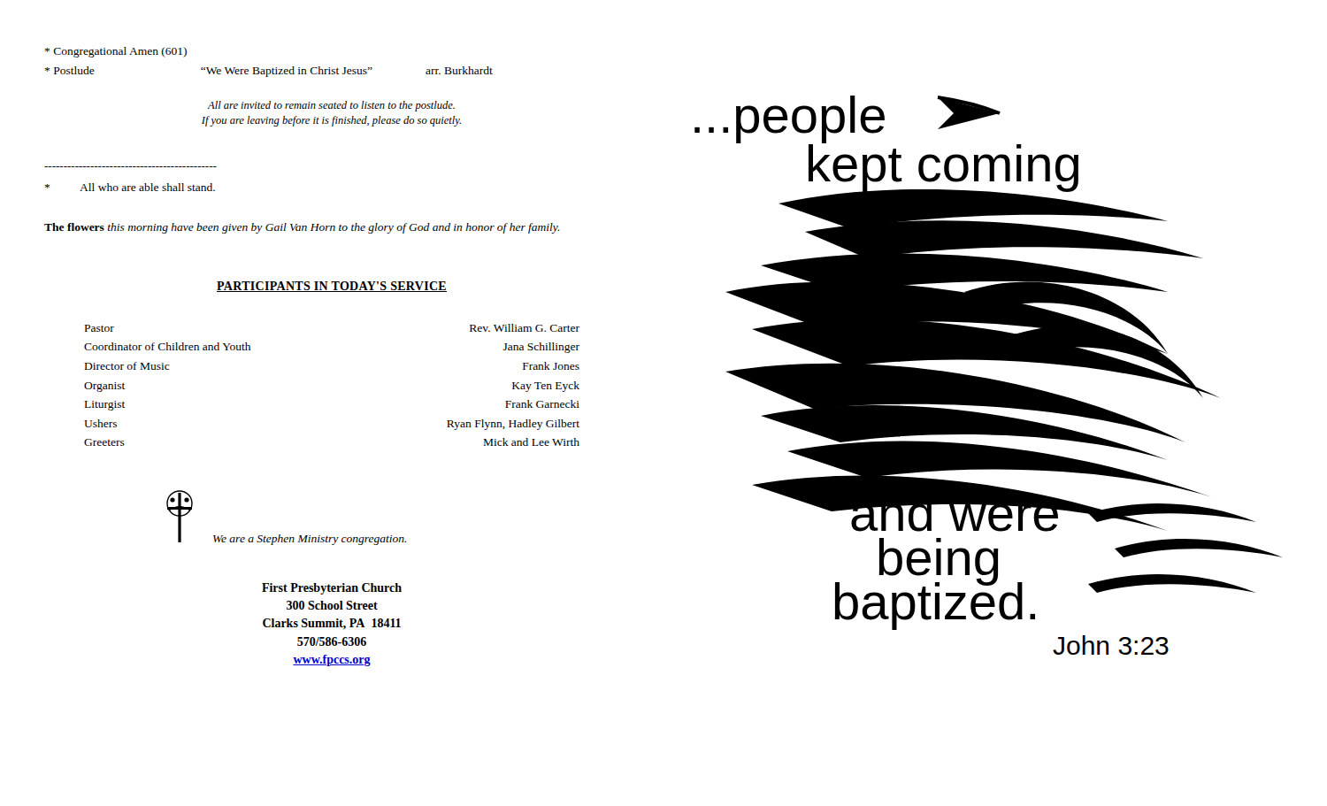* Congregational Amen (601)
* Postlude“We Were Baptized in Christ Jesus”arr. Burkhardt
All are invited to remain seated to listen to the postlude.
If you are leaving before it is finished, please do so quietly.
---------------------------------------------
*All who are able shall stand.
The flowers this morning have been given by Gail Van Horn to the glory of God and in honor of her family.
PARTICIPANTS IN TODAY'S SERVICE
| Pastor | Rev. William G. Carter |
| Coordinator of Children and Youth | Jana Schillinger |
| Director of Music | Frank Jones |
| Organist | Kay Ten Eyck |
| Liturgist | Frank Garnecki |
| Ushers | Ryan Flynn, Hadley Gilbert |
| Greeters | Mick and Lee Wirth |
We are a Stephen Ministry congregation.
First Presbyterian Church
300 School Street
Clarks Summit, PA 18411
570/586-6306
www.fpccs.org
...people kept coming and were being baptized. John 3:23